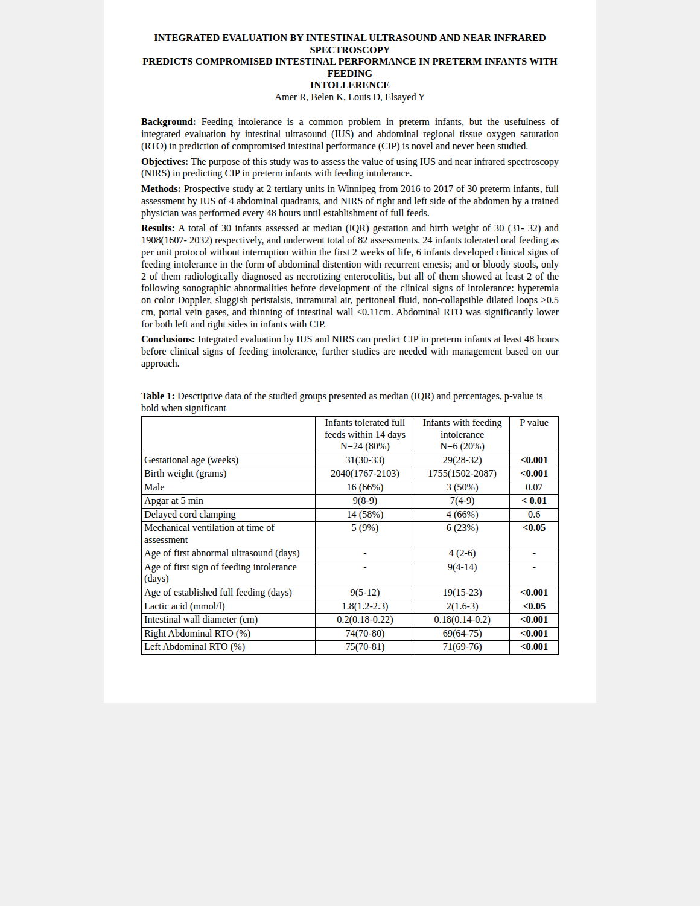Integrated Evaluation by Intestinal Ultrasound and Near Infrared Spectroscopy
Predicts Compromised Intestinal Performance in Preterm Infants with Feeding
Intollerence
Amer R, Belen K, Louis D, Elsayed Y
Background: Feeding intolerance is a common problem in preterm infants, but the usefulness of integrated evaluation by intestinal ultrasound (IUS) and abdominal regional tissue oxygen saturation (RTO) in prediction of compromised intestinal performance (CIP) is novel and never been studied.
Objectives: The purpose of this study was to assess the value of using IUS and near infrared spectroscopy (NIRS) in predicting CIP in preterm infants with feeding intolerance.
Methods: Prospective study at 2 tertiary units in Winnipeg from 2016 to 2017 of 30 preterm infants, full assessment by IUS of 4 abdominal quadrants, and NIRS of right and left side of the abdomen by a trained physician was performed every 48 hours until establishment of full feeds.
Results: A total of 30 infants assessed at median (IQR) gestation and birth weight of 30 (31- 32) and 1908(1607- 2032) respectively, and underwent total of 82 assessments. 24 infants tolerated oral feeding as per unit protocol without interruption within the first 2 weeks of life, 6 infants developed clinical signs of feeding intolerance in the form of abdominal distention with recurrent emesis; and or bloody stools, only 2 of them radiologically diagnosed as necrotizing enterocolitis, but all of them showed at least 2 of the following sonographic abnormalities before development of the clinical signs of intolerance: hyperemia on color Doppler, sluggish peristalsis, intramural air, peritoneal fluid, non-collapsible dilated loops >0.5 cm, portal vein gases, and thinning of intestinal wall <0.11cm. Abdominal RTO was significantly lower for both left and right sides in infants with CIP.
Conclusions: Integrated evaluation by IUS and NIRS can predict CIP in preterm infants at least 48 hours before clinical signs of feeding intolerance, further studies are needed with management based on our approach.
Table 1: Descriptive data of the studied groups presented as median (IQR) and percentages, p-value is bold when significant
| | Infants tolerated full feeds within 14 days N=24 (80%) | Infants with feeding intolerance N=6 (20%) | P value |
| Gestational age (weeks) | 31(30-33) | 29(28-32) | <0.001 |
| Birth weight (grams) | 2040(1767-2103) | 1755(1502-2087) | <0.001 |
| Male | 16 (66%) | 3 (50%) | 0.07 |
| Apgar at 5 min | 9(8-9) | 7(4-9) | < 0.01 |
| Delayed cord clamping | 14 (58%) | 4 (66%) | 0.6 |
| Mechanical ventilation at time of assessment | 5 (9%) | 6 (23%) | <0.05 |
| Age of first abnormal ultrasound (days) | - | 4 (2-6) | - |
| Age of first sign of feeding intolerance (days) | - | 9(4-14) | - |
| Age of established full feeding (days) | 9(5-12) | 19(15-23) | <0.001 |
| Lactic acid (mmol/l) | 1.8(1.2-2.3) | 2(1.6-3) | <0.05 |
| Intestinal wall diameter (cm) | 0.2(0.18-0.22) | 0.18(0.14-0.2) | <0.001 |
| Right Abdominal RTO (%) | 74(70-80) | 69(64-75) | <0.001 |
| Left Abdominal RTO (%) | 75(70-81) | 71(69-76) | <0.001 |